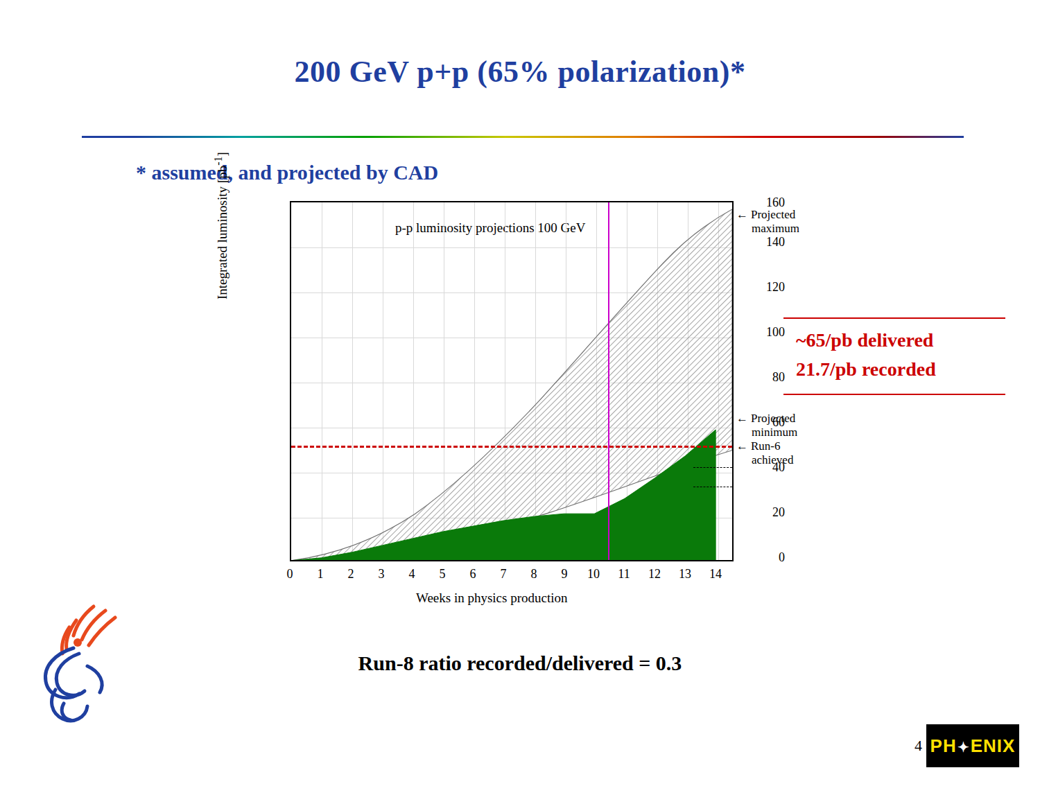200 GeV p+p (65% polarization)*
* assumed, and projected by CAD
Integrated luminosity [pb-1]
160
140
120
100
80
60
40
20
0
0
1
2
3
4
5
6
7
8
9
10
11
12
13
14
Weeks in physics production
p-p luminosity projections 100 GeV
←Projected
maximum
←Projected
minimum
←Run-6
achieved
~65/pb delivered
21.7/pb recorded
Run-8 ratio recorded/delivered = 0.3
4
PH✦ENIX